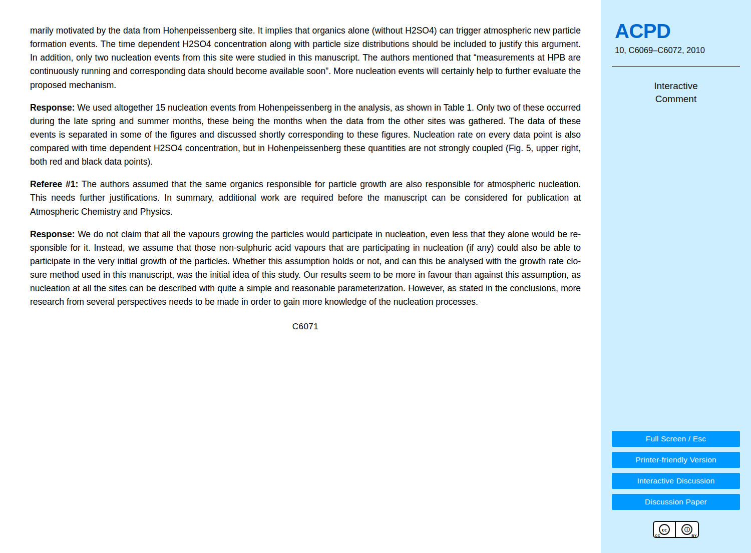marily motivated by the data from Hohenpeissenberg site. It implies that organics alone (without H2SO4) can trigger atmospheric new particle formation events. The time dependent H2SO4 concentration along with particle size distributions should be included to justify this argument. In addition, only two nucleation events from this site were studied in this manuscript. The authors mentioned that “measurements at HPB are continuously running and corresponding data should become available soon”. More nucleation events will certainly help to further evaluate the proposed mechanism.
Response: We used altogether 15 nucleation events from Hohenpeissenberg in the analysis, as shown in Table 1. Only two of these occurred during the late spring and summer months, these being the months when the data from the other sites was gathered. The data of these events is separated in some of the figures and discussed shortly corresponding to these figures. Nucleation rate on every data point is also compared with time dependent H2SO4 concentration, but in Hohenpeissenberg these quantities are not strongly coupled (Fig. 5, upper right, both red and black data points).
Referee #1: The authors assumed that the same organics responsible for particle growth are also responsible for atmospheric nucleation. This needs further justifications. In summary, additional work are required before the manuscript can be considered for publication at Atmospheric Chemistry and Physics.
Response: We do not claim that all the vapours growing the particles would participate in nucleation, even less that they alone would be responsible for it. Instead, we assume that those non-sulphuric acid vapours that are participating in nucleation (if any) could also be able to participate in the very initial growth of the particles. Whether this assumption holds or not, and can this be analysed with the growth rate closure method used in this manuscript, was the initial idea of this study. Our results seem to be more in favour than against this assumption, as nucleation at all the sites can be described with quite a simple and reasonable parameterization. However, as stated in the conclusions, more research from several perspectives needs to be made in order to gain more knowledge of the nucleation processes.
C6071
ACPD
10, C6069–C6072, 2010
Interactive
Comment
Full Screen / Esc Printer-friendly Version Interactive Discussion Discussion Paper
cc CC
ⓘ BY